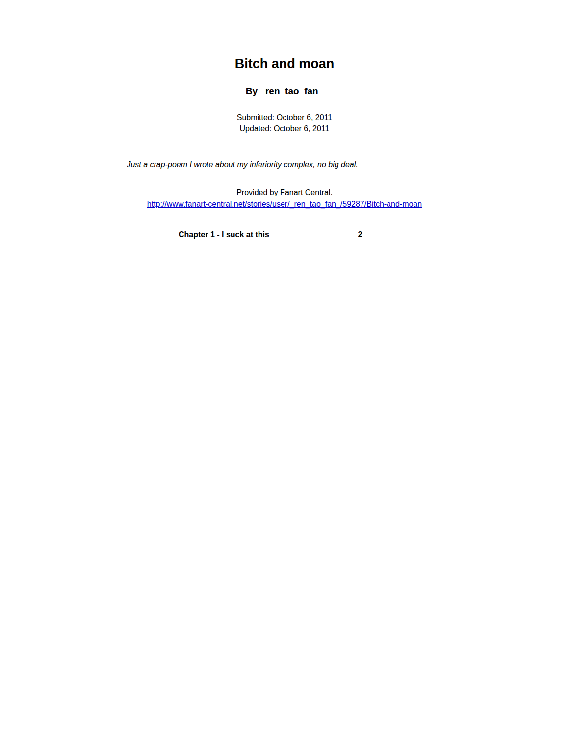Bitch and moan
By _ren_tao_fan_
Submitted: October 6, 2011
Updated: October 6, 2011
Just a crap-poem I wrote about my inferiority complex, no big deal.
Provided by Fanart Central.
http://www.fanart-central.net/stories/user/_ren_tao_fan_/59287/Bitch-and-moan
Chapter 1 - I suck at this 2